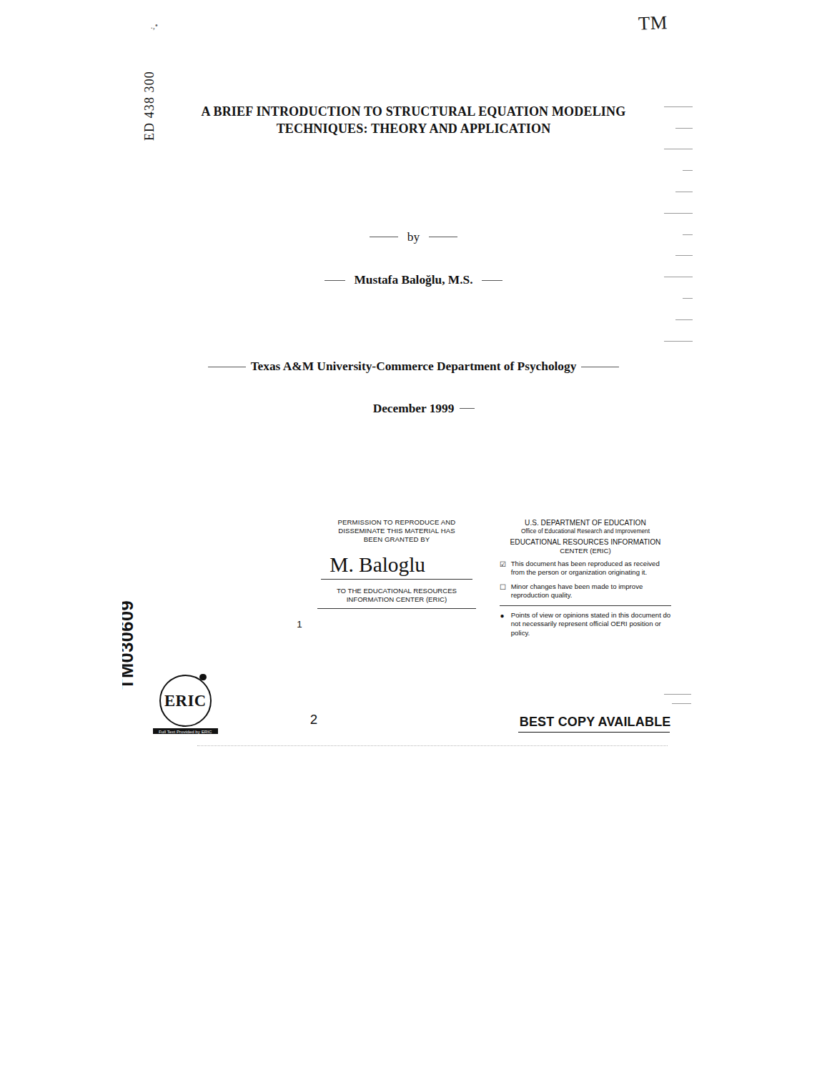TM
.,•
ED 438 300
TM030609
A Brief Introduction to Structural Equation Modeling
Techniques: Theory and Application
by
Mustafa Baloğlu, M.S.
Texas A&M University-Commerce Department of Psychology
December 1999
PERMISSION TO REPRODUCE AND
DISSEMINATE THIS MATERIAL HAS
BEEN GRANTED BY
M. Baloglu
TO THE EDUCATIONAL RESOURCES
INFORMATION CENTER (ERIC)
U.S. DEPARTMENT OF EDUCATION
Office of Educational Research and Improvement
EDUCATIONAL RESOURCES INFORMATION
CENTER (ERIC)
☑This document has been reproduced as received from the person or organization originating it.
☐Minor changes have been made to improve reproduction quality.
●Points of view or opinions stated in this document do not necessarily represent official OERI position or policy.
1
ERIC
Full Text Provided by ERIC
2
BEST COPY AVAILABLE